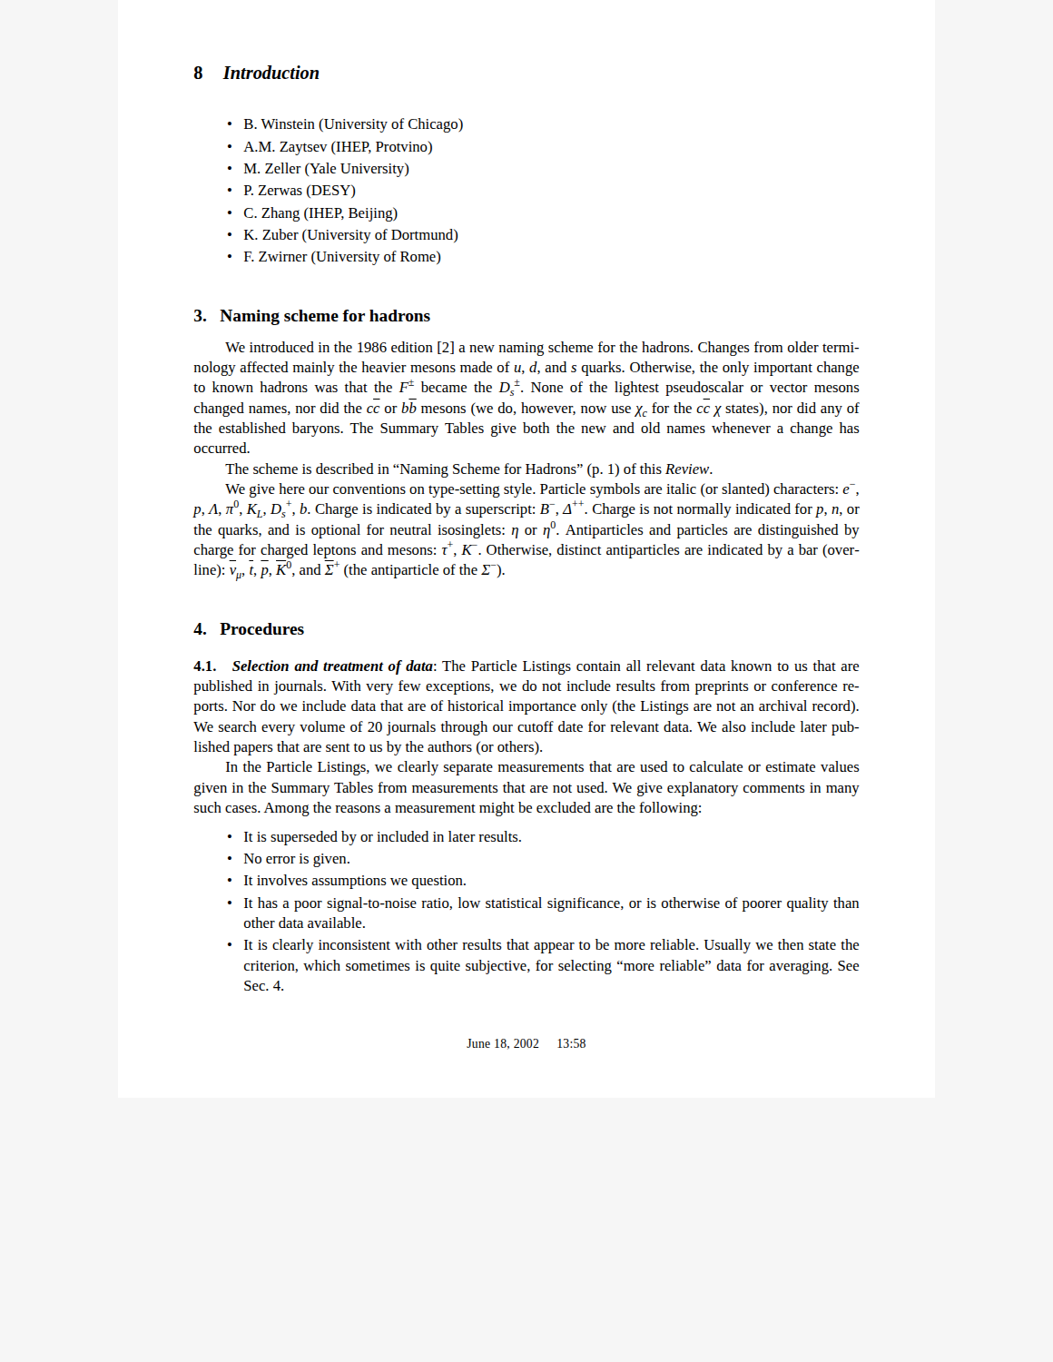8 Introduction
B. Winstein (University of Chicago)
A.M. Zaytsev (IHEP, Protvino)
M. Zeller (Yale University)
P. Zerwas (DESY)
C. Zhang (IHEP, Beijing)
K. Zuber (University of Dortmund)
F. Zwirner (University of Rome)
3. Naming scheme for hadrons
We introduced in the 1986 edition [2] a new naming scheme for the hadrons. Changes from older terminology affected mainly the heavier mesons made of u, d, and s quarks. Otherwise, the only important change to known hadrons was that the F± became the Ds±. None of the lightest pseudoscalar or vector mesons changed names, nor did the cc or bb mesons (we do, however, now use χc for the cc χ states), nor did any of the established baryons. The Summary Tables give both the new and old names whenever a change has occurred.
The scheme is described in “Naming Scheme for Hadrons” (p. 1) of this Review.
We give here our conventions on type-setting style. Particle symbols are italic (or slanted) characters: e−, p, Λ, π0, KL, Ds+, b. Charge is indicated by a superscript: B−, Δ++. Charge is not normally indicated for p, n, or the quarks, and is optional for neutral isosinglets: η or η0. Antiparticles and particles are distinguished by charge for charged leptons and mesons: τ+, K−. Otherwise, distinct antiparticles are indicated by a bar (overline): νμ, t, p, K0, and Σ+ (the antiparticle of the Σ−).
4. Procedures
4.1. Selection and treatment of data: The Particle Listings contain all relevant data known to us that are published in journals. With very few exceptions, we do not include results from preprints or conference reports. Nor do we include data that are of historical importance only (the Listings are not an archival record). We search every volume of 20 journals through our cutoff date for relevant data. We also include later published papers that are sent to us by the authors (or others).
In the Particle Listings, we clearly separate measurements that are used to calculate or estimate values given in the Summary Tables from measurements that are not used. We give explanatory comments in many such cases. Among the reasons a measurement might be excluded are the following:
It is superseded by or included in later results.
No error is given.
It involves assumptions we question.
It has a poor signal-to-noise ratio, low statistical significance, or is otherwise of poorer quality than other data available.
It is clearly inconsistent with other results that appear to be more reliable. Usually we then state the criterion, which sometimes is quite subjective, for selecting “more reliable” data for averaging. See Sec. 4.
June 18, 2002 13:58